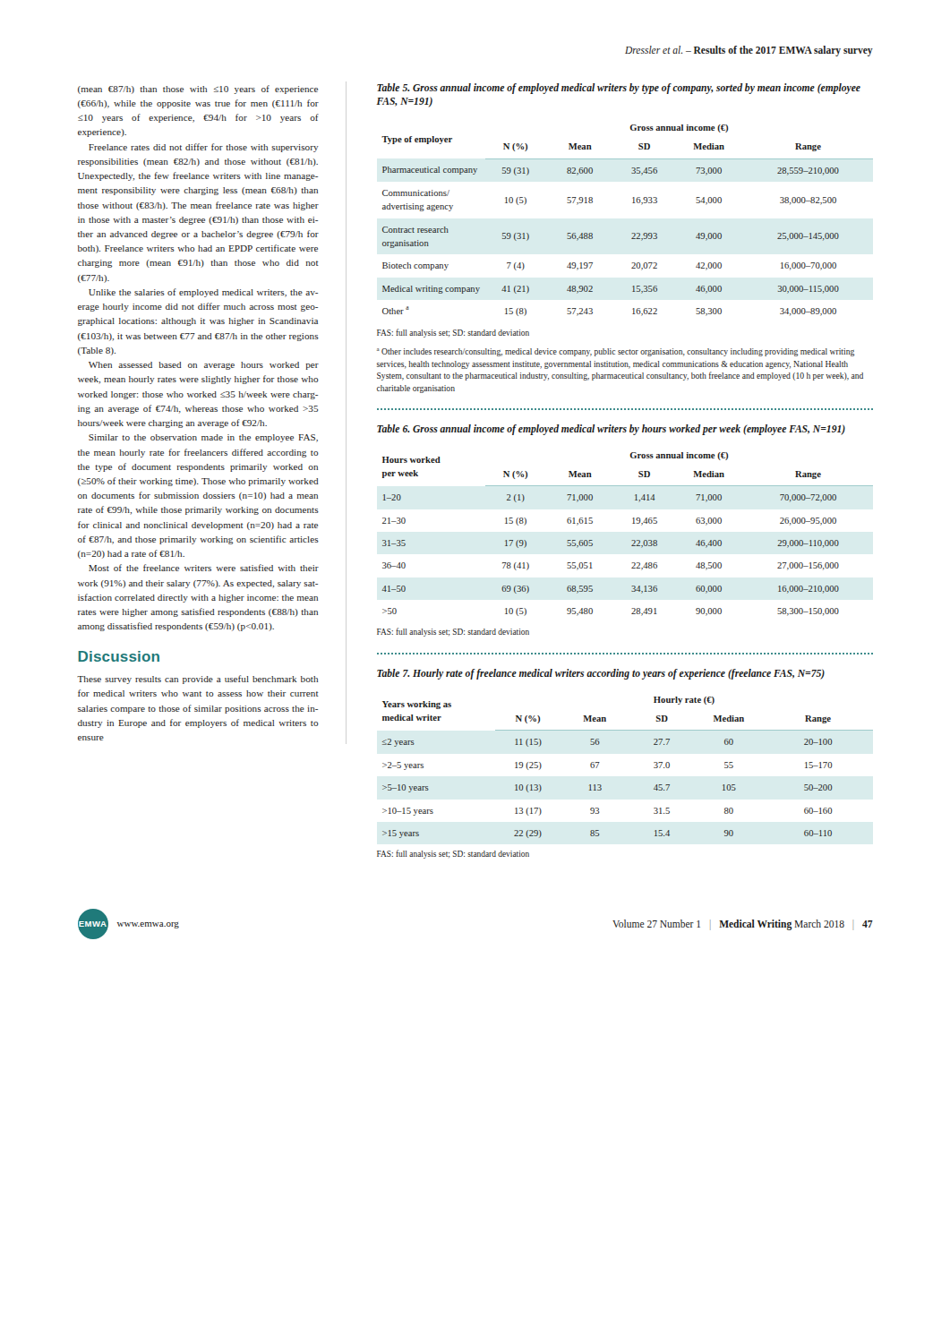Dressler et al. – Results of the 2017 EMWA salary survey
(mean €87/h) than those with ≤10 years of experience (€66/h), while the opposite was true for men (€111/h for ≤10 years of experience, €94/h for >10 years of experience).
Freelance rates did not differ for those with supervisory responsibilities (mean €82/h) and those without (€81/h). Unexpectedly, the few freelance writers with line management responsibility were charging less (mean €68/h) than those without (€83/h). The mean freelance rate was higher in those with a master’s degree (€91/h) than those with either an advanced degree or a bachelor’s degree (€79/h for both). Freelance writers who had an EPDP certificate were charging more (mean €91/h) than those who did not (€77/h).
Unlike the salaries of employed medical writers, the average hourly income did not differ much across most geographical locations: although it was higher in Scandinavia (€103/h), it was between €77 and €87/h in the other regions (Table 8).
When assessed based on average hours worked per week, mean hourly rates were slightly higher for those who worked longer: those who worked ≤35 h/week were charging an average of €74/h, whereas those who worked >35 hours/week were charging an average of €92/h.
Similar to the observation made in the employee FAS, the mean hourly rate for freelancers differed according to the type of document respondents primarily worked on (≥50% of their working time). Those who primarily worked on documents for submission dossiers (n=10) had a mean rate of €99/h, while those primarily working on documents for clinical and nonclinical development (n=20) had a rate of €87/h, and those primarily working on scientific articles (n=20) had a rate of €81/h.
Most of the freelance writers were satisfied with their work (91%) and their salary (77%). As expected, salary satisfaction correlated directly with a higher income: the mean rates were higher among satisfied respondents (€88/h) than among dissatisfied respondents (€59/h) (p<0.01).
Discussion
These survey results can provide a useful benchmark both for medical writers who want to assess how their current salaries compare to those of similar positions across the industry in Europe and for employers of medical writers to ensure
Table 5. Gross annual income of employed medical writers by type of company, sorted by mean income (employee FAS, N=191)
| Type of employer | Gross annual income (€) |
| --- | --- |
| N (%) | Mean | SD | Median | Range |
| Pharmaceutical company | 59 (31) | 82,600 | 35,456 | 73,000 | 28,559–210,000 |
| Communications/ advertising agency | 10 (5) | 57,918 | 16,933 | 54,000 | 38,000–82,500 |
| Contract research organisation | 59 (31) | 56,488 | 22,993 | 49,000 | 25,000–145,000 |
| Biotech company | 7 (4) | 49,197 | 20,072 | 42,000 | 16,000–70,000 |
| Medical writing company | 41 (21) | 48,902 | 15,356 | 46,000 | 30,000–115,000 |
| Other a | 15 (8) | 57,243 | 16,622 | 58,300 | 34,000–89,000 |
FAS: full analysis set; SD: standard deviation
a Other includes research/consulting, medical device company, public sector organisation, consultancy including providing medical writing services, health technology assessment institute, governmental institution, medical communications & education agency, National Health System, consultant to the pharmaceutical industry, consulting, pharmaceutical consultancy, both freelance and employed (10 h per week), and charitable organisation
Table 6. Gross annual income of employed medical writers by hours worked per week (employee FAS, N=191)
| Hours worked per week | Gross annual income (€) |
| --- | --- |
| N (%) | Mean | SD | Median | Range |
| 1–20 | 2 (1) | 71,000 | 1,414 | 71,000 | 70,000–72,000 |
| 21–30 | 15 (8) | 61,615 | 19,465 | 63,000 | 26,000–95,000 |
| 31–35 | 17 (9) | 55,605 | 22,038 | 46,400 | 29,000–110,000 |
| 36–40 | 78 (41) | 55,051 | 22,486 | 48,500 | 27,000–156,000 |
| 41–50 | 69 (36) | 68,595 | 34,136 | 60,000 | 16,000–210,000 |
| >50 | 10 (5) | 95,480 | 28,491 | 90,000 | 58,300–150,000 |
FAS: full analysis set; SD: standard deviation
Table 7. Hourly rate of freelance medical writers according to years of experience (freelance FAS, N=75)
| Years working as medical writer | Hourly rate (€) |
| --- | --- |
| N (%) | Mean | SD | Median | Range |
| ≤2 years | 11 (15) | 56 | 27.7 | 60 | 20–100 |
| >2–5 years | 19 (25) | 67 | 37.0 | 55 | 15–170 |
| >5–10 years | 10 (13) | 113 | 45.7 | 105 | 50–200 |
| >10–15 years | 13 (17) | 93 | 31.5 | 80 | 60–160 |
| >15 years | 22 (29) | 85 | 15.4 | 90 | 60–110 |
FAS: full analysis set; SD: standard deviation
EMWA
www.emwa.org
Volume 27 Number 1 | Medical Writing March 2018 | 47